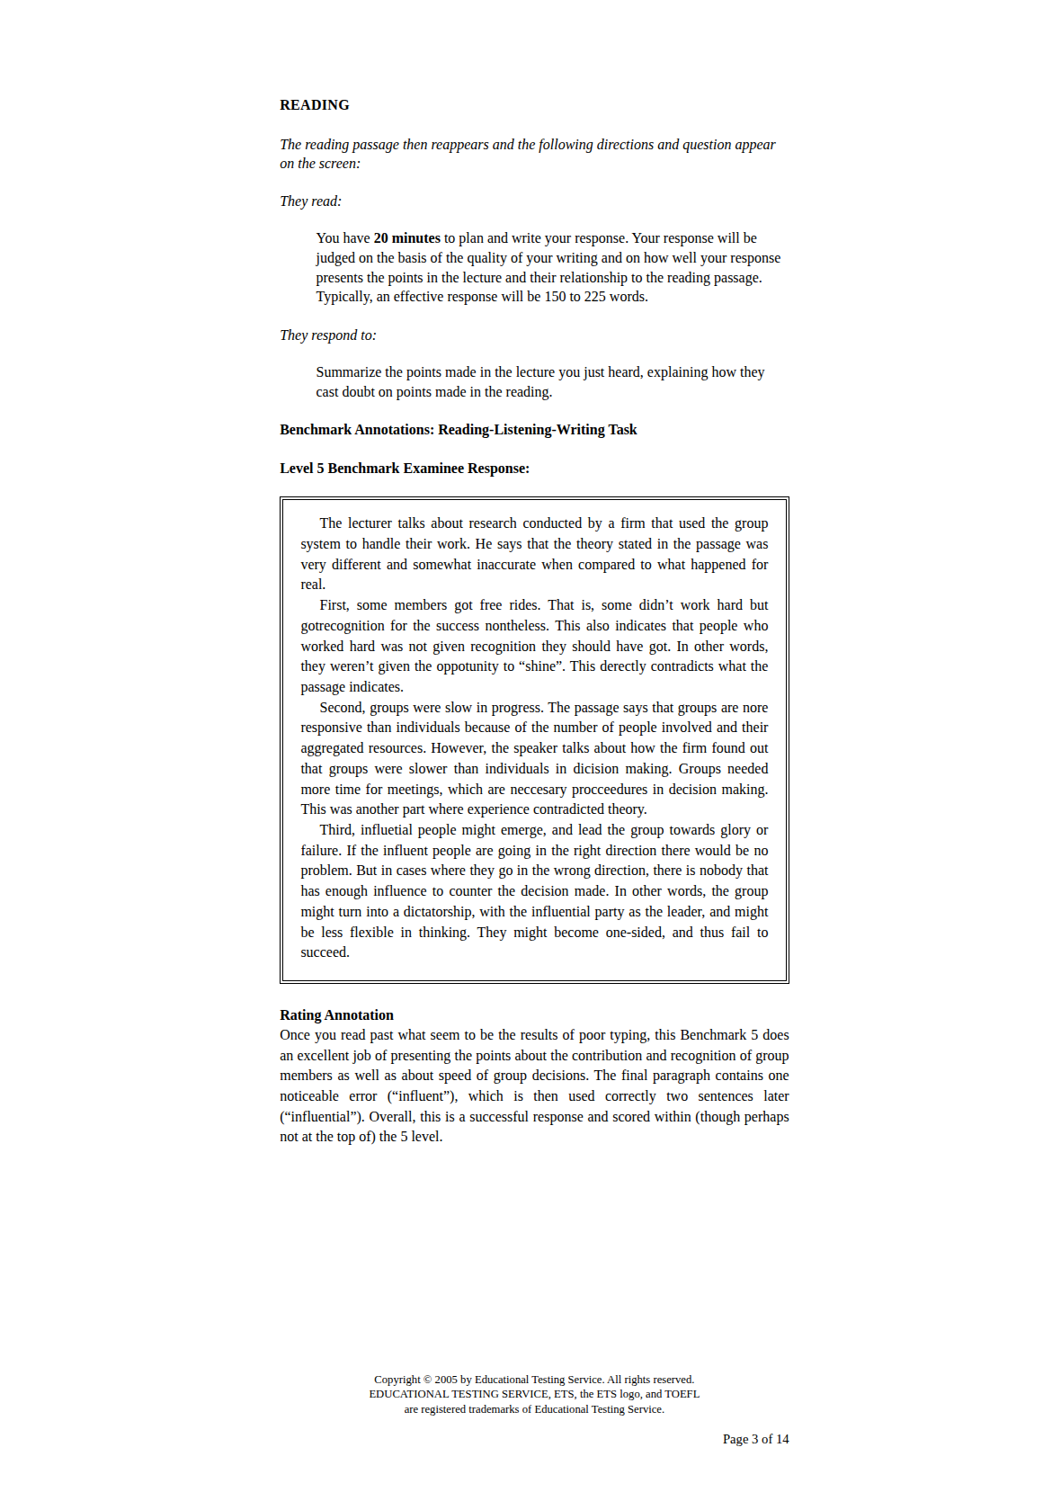READING
The reading passage then reappears and the following directions and question appear on the screen:
They read:
You have 20 minutes to plan and write your response. Your response will be judged on the basis of the quality of your writing and on how well your response presents the points in the lecture and their relationship to the reading passage. Typically, an effective response will be 150 to 225 words.
They respond to:
Summarize the points made in the lecture you just heard, explaining how they cast doubt on points made in the reading.
Benchmark Annotations: Reading-Listening-Writing Task
Level 5 Benchmark Examinee Response:
The lecturer talks about research conducted by a firm that used the group system to handle their work. He says that the theory stated in the passage was very different and somewhat inaccurate when compared to what happened for real.
First, some members got free rides. That is, some didn’t work hard but gotrecognition for the success nontheless. This also indicates that people who worked hard was not given recognition they should have got. In other words, they weren’t given the oppotunity to “shine”. This derectly contradicts what the passage indicates.
Second, groups were slow in progress. The passage says that groups are nore responsive than individuals because of the number of people involved and their aggregated resources. However, the speaker talks about how the firm found out that groups were slower than individuals in dicision making. Groups needed more time for meetings, which are neccesary procceedures in decision making. This was another part where experience contradicted theory.
Third, influetial people might emerge, and lead the group towards glory or failure. If the influent people are going in the right direction there would be no problem. But in cases where they go in the wrong direction, there is nobody that has enough influence to counter the decision made. In other words, the group might turn into a dictatorship, with the influential party as the leader, and might be less flexible in thinking. They might become one-sided, and thus fail to succeed.
Rating Annotation
Once you read past what seem to be the results of poor typing, this Benchmark 5 does an excellent job of presenting the points about the contribution and recognition of group members as well as about speed of group decisions. The final paragraph contains one noticeable error (“influent”), which is then used correctly two sentences later (“influential”). Overall, this is a successful response and scored within (though perhaps not at the top of) the 5 level.
Copyright © 2005 by Educational Testing Service. All rights reserved.
EDUCATIONAL TESTING SERVICE, ETS, the ETS logo, and TOEFL
are registered trademarks of Educational Testing Service.
Page 3 of 14